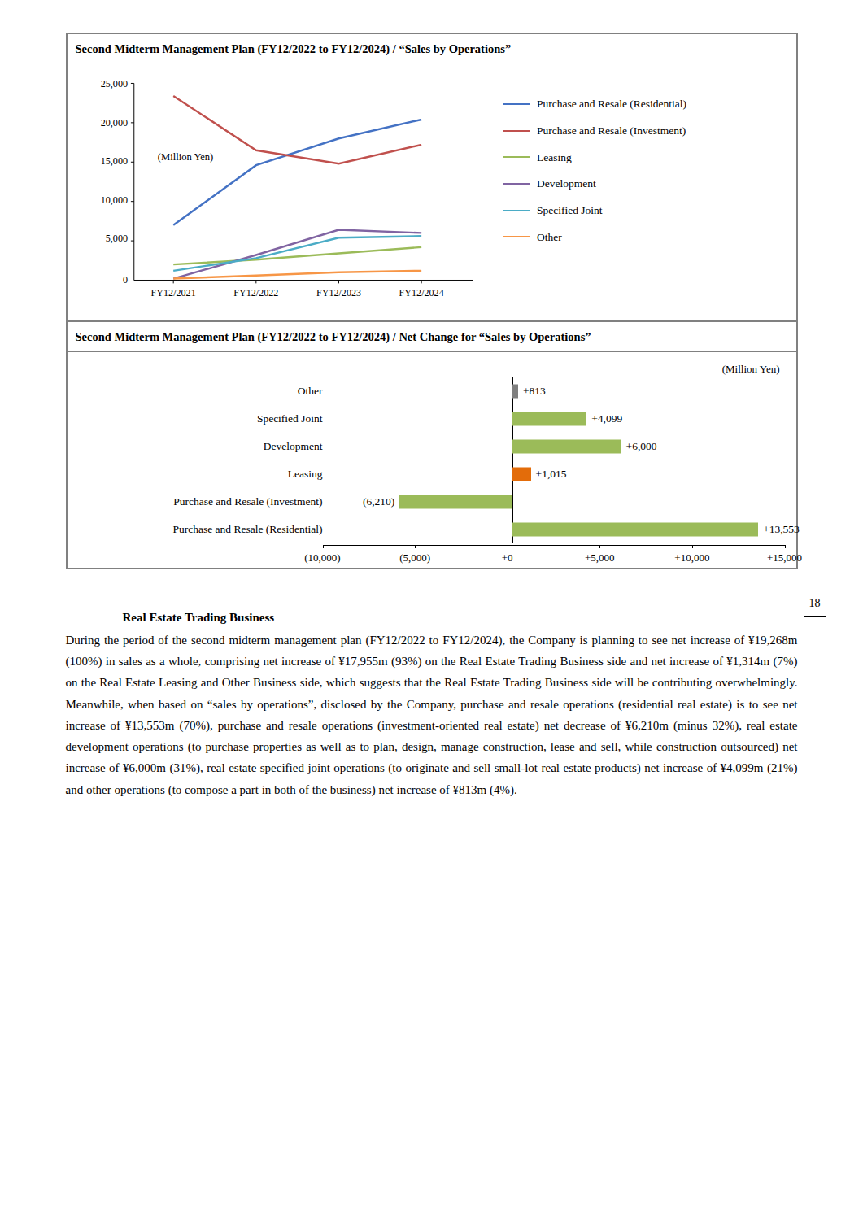Second Midterm Management Plan (FY12/2022 to FY12/2024) / “Sales by Operations”
25,000 20,000 15,000 10,000 5,000 0 FY12/2021 FY12/2022 FY12/2023 FY12/2024 (Million Yen)
Purchase and Resale (Residential)
Purchase and Resale (Investment)
Leasing
Development
Specified Joint
Other
Second Midterm Management Plan (FY12/2022 to FY12/2024) / Net Change for “Sales by Operations”
(Million Yen)
Other
+813
Specified Joint
+4,099
Development
+6,000
Leasing
+1,015
Purchase and Resale (Investment)
(6,210)
Purchase and Resale (Residential)
+13,553
(10,000)
(5,000)
+0
+5,000
+10,000
+15,000
18
Real Estate Trading Business
During the period of the second midterm management plan (FY12/2022 to FY12/2024), the Company is planning to see net increase of ¥19,268m (100%) in sales as a whole, comprising net increase of ¥17,955m (93%) on the Real Estate Trading Business side and net increase of ¥1,314m (7%) on the Real Estate Leasing and Other Business side, which suggests that the Real Estate Trading Business side will be contributing overwhelmingly. Meanwhile, when based on “sales by operations”, disclosed by the Company, purchase and resale operations (residential real estate) is to see net increase of ¥13,553m (70%), purchase and resale operations (investment-oriented real estate) net decrease of ¥6,210m (minus 32%), real estate development operations (to purchase properties as well as to plan, design, manage construction, lease and sell, while construction outsourced) net increase of ¥6,000m (31%), real estate specified joint operations (to originate and sell small-lot real estate products) net increase of ¥4,099m (21%) and other operations (to compose a part in both of the business) net increase of ¥813m (4%).